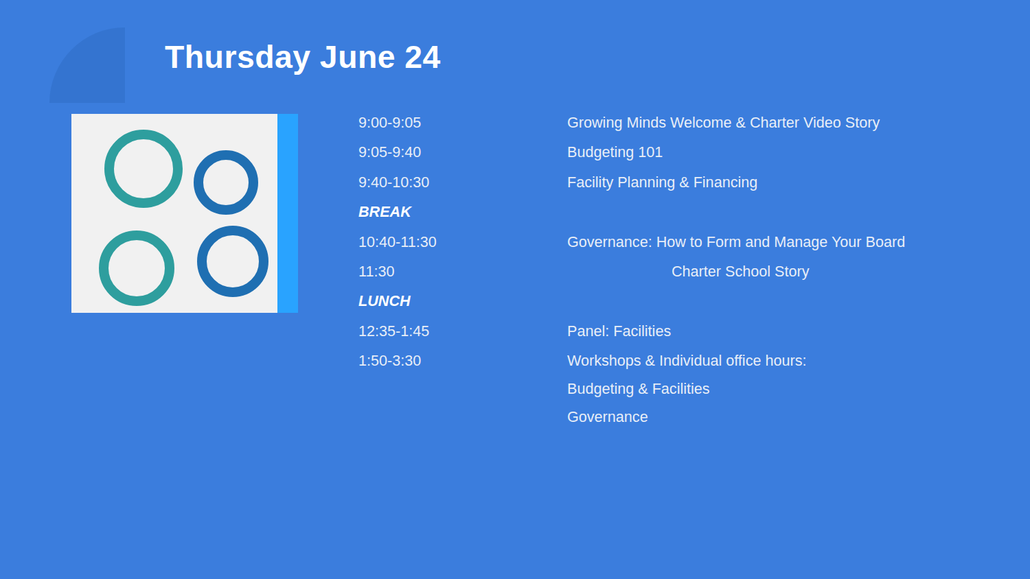Thursday June 24
| 9:00-9:05 | Growing Minds Welcome & Charter Video Story |
| 9:05-9:40 | Budgeting 101 |
| 9:40-10:30 | Facility Planning & Financing |
| BREAK |
| 10:40-11:30 | Governance: How to Form and Manage Your Board |
| 11:30 | Charter School Story |
| LUNCH |
| 12:35-1:45 | Panel: Facilities |
| 1:50-3:30 | Workshops & Individual office hours: Budgeting & Facilities Governance |